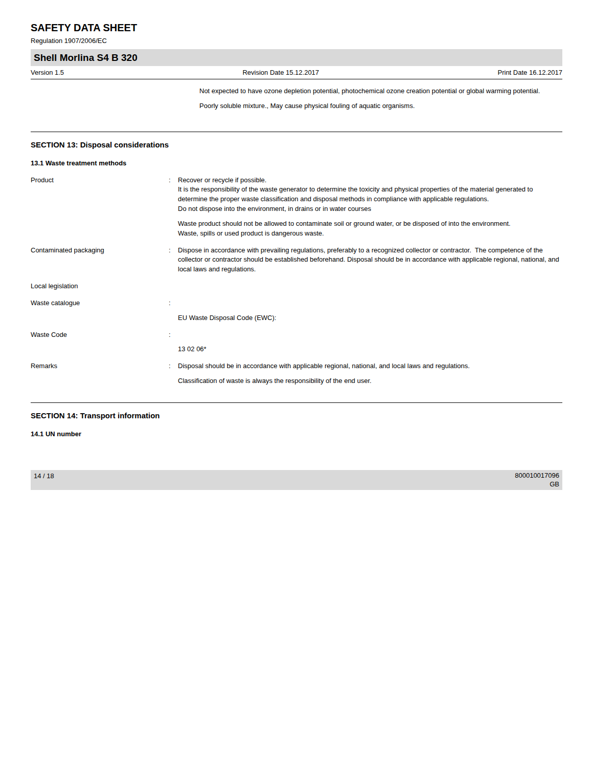SAFETY DATA SHEET
Regulation 1907/2006/EC
Shell Morlina S4 B 320
Version 1.5 Revision Date 15.12.2017 Print Date 16.12.2017
Not expected to have ozone depletion potential, photochemical ozone creation potential or global warming potential.
Poorly soluble mixture., May cause physical fouling of aquatic organisms.
SECTION 13: Disposal considerations
13.1 Waste treatment methods
| Product | : | Recover or recycle if possible. It is the responsibility of the waste generator to determine the toxicity and physical properties of the material generated to determine the proper waste classification and disposal methods in compliance with applicable regulations. Do not dispose into the environment, in drains or in water courses Waste product should not be allowed to contaminate soil or ground water, or be disposed of into the environment. Waste, spills or used product is dangerous waste. |
| Contaminated packaging | : | Dispose in accordance with prevailing regulations, preferably to a recognized collector or contractor. The competence of the collector or contractor should be established beforehand. Disposal should be in accordance with applicable regional, national, and local laws and regulations. |
| Local legislation | | |
| Waste catalogue | : | EU Waste Disposal Code (EWC): |
| Waste Code | : | 13 02 06* |
| Remarks | : | Disposal should be in accordance with applicable regional, national, and local laws and regulations. Classification of waste is always the responsibility of the end user. |
SECTION 14: Transport information
14.1 UN number
14 / 18 800010017096
GB